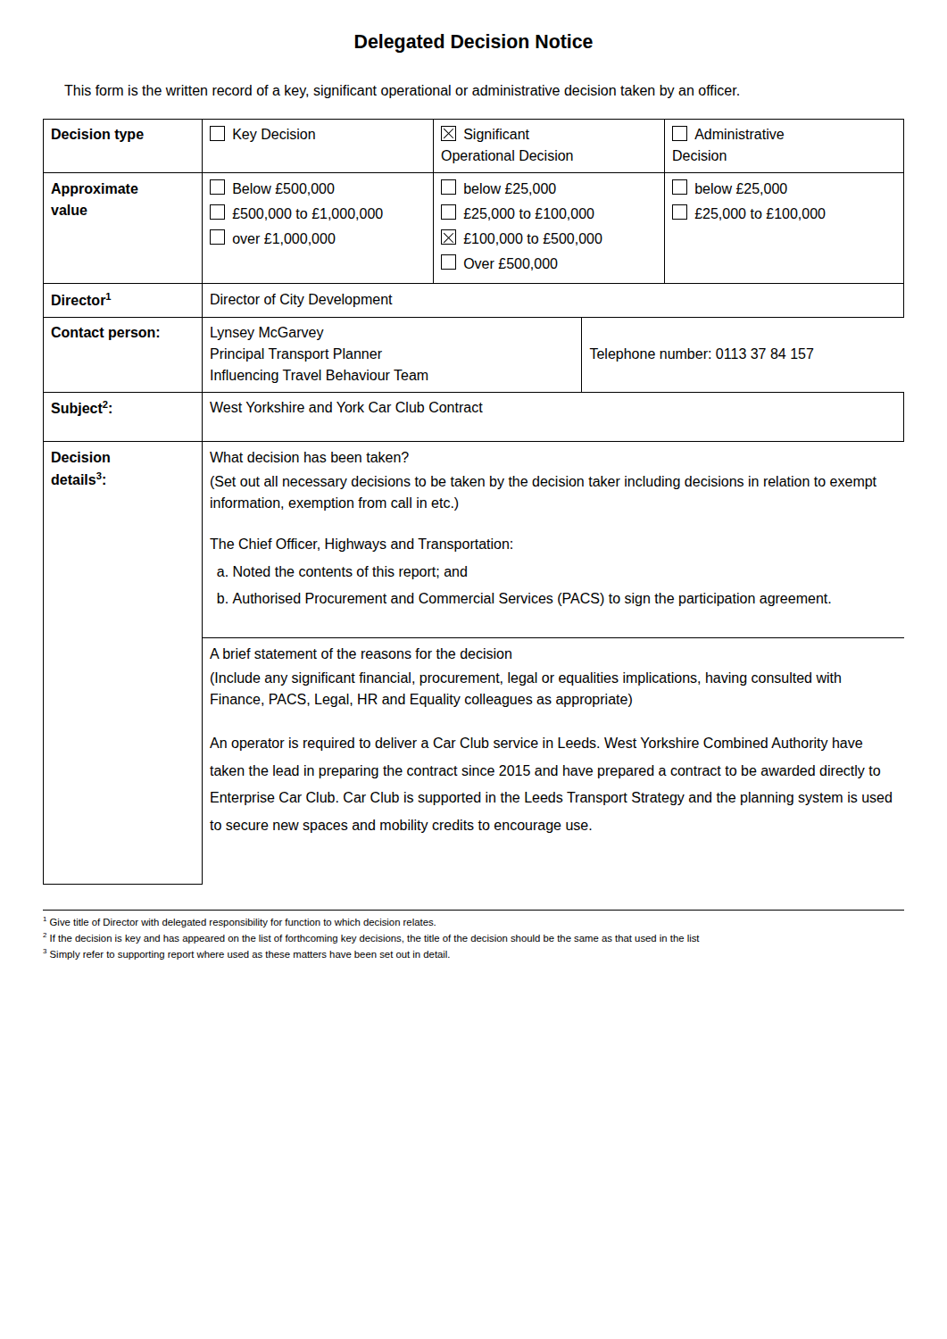Delegated Decision Notice
This form is the written record of a key, significant operational or administrative decision taken by an officer.
| Decision type | Key Decision | Significant Operational Decision | Administrative Decision |
| Approximate value | Below £500,000 £500,000 to £1,000,000 over £1,000,000 | below £25,000 £25,000 to £100,000 £100,000 to £500,000 Over £500,000 | below £25,000 £25,000 to £100,000 |
| Director 1 | Director of City Development |
| Contact person: | / Lynsey McGarvey Principal Transport Planner Influencing Travel Behaviour Team / Telephone number: 0113 37 84 157 / |
| Subject 2 : | West Yorkshire and York Car Club Contract |
| Decision details 3 : | What decision has been taken? (Set out all necessary decisions to be taken by the decision taker including decisions in relation to exempt information, exemption from call in etc.) The Chief Officer, Highways and Transportation: Noted the contents of this report; and Authorised Procurement and Commercial Services (PACS) to sign the participation agreement. A brief statement of the reasons for the decision (Include any significant financial, procurement, legal or equalities implications, having consulted with Finance, PACS, Legal, HR and Equality colleagues as appropriate) An operator is required to deliver a Car Club service in Leeds. West Yorkshire Combined Authority have taken the lead in preparing the contract since 2015 and have prepared a contract to be awarded directly to Enterprise Car Club. Car Club is supported in the Leeds Transport Strategy and the planning system is used to secure new spaces and mobility credits to encourage use. |
1 Give title of Director with delegated responsibility for function to which decision relates.
2 If the decision is key and has appeared on the list of forthcoming key decisions, the title of the decision should be the same as that used in the list
3 Simply refer to supporting report where used as these matters have been set out in detail.